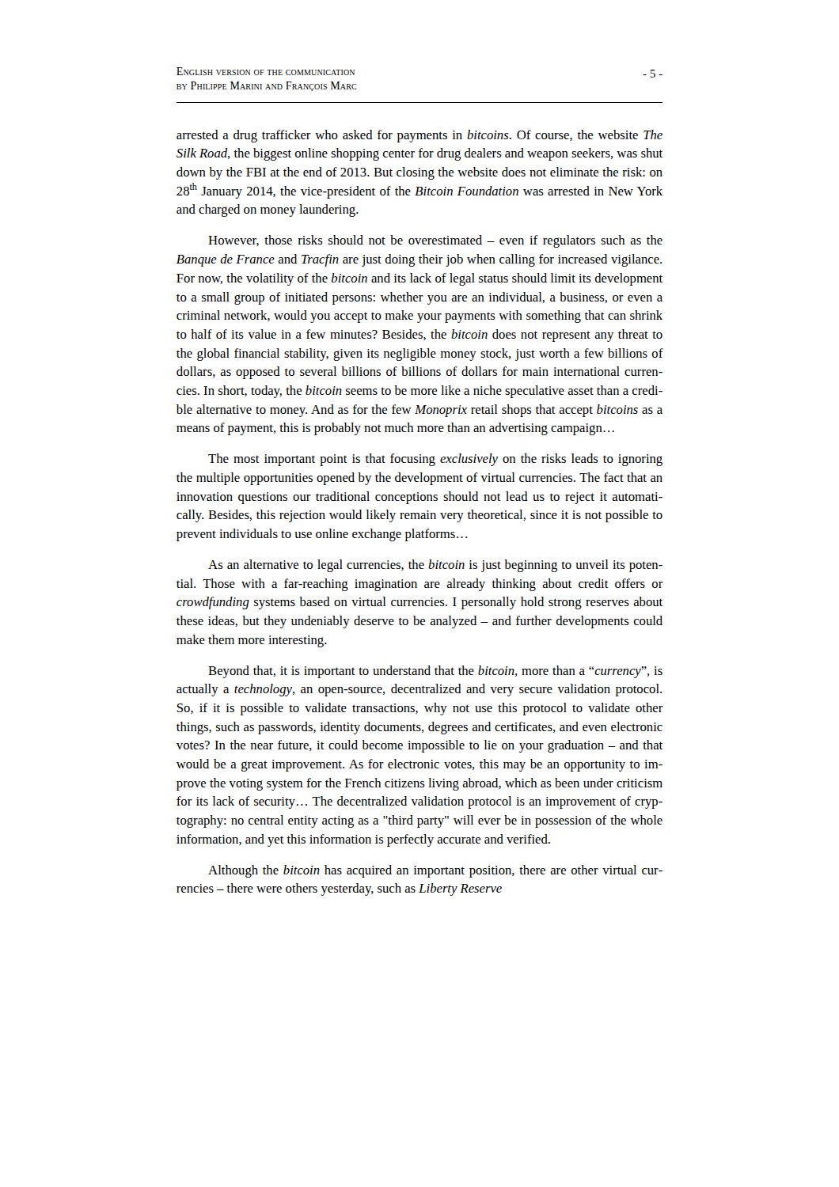English version of the communication
by Philippe Marini and François Marc
- 5 -
arrested a drug trafficker who asked for payments in bitcoins. Of course, the website The Silk Road, the biggest online shopping center for drug dealers and weapon seekers, was shut down by the FBI at the end of 2013. But closing the website does not eliminate the risk: on 28th January 2014, the vice-president of the Bitcoin Foundation was arrested in New York and charged on money laundering.
However, those risks should not be overestimated – even if regulators such as the Banque de France and Tracfin are just doing their job when calling for increased vigilance. For now, the volatility of the bitcoin and its lack of legal status should limit its development to a small group of initiated persons: whether you are an individual, a business, or even a criminal network, would you accept to make your payments with something that can shrink to half of its value in a few minutes? Besides, the bitcoin does not represent any threat to the global financial stability, given its negligible money stock, just worth a few billions of dollars, as opposed to several billions of billions of dollars for main international currencies. In short, today, the bitcoin seems to be more like a niche speculative asset than a credible alternative to money. And as for the few Monoprix retail shops that accept bitcoins as a means of payment, this is probably not much more than an advertising campaign…
The most important point is that focusing exclusively on the risks leads to ignoring the multiple opportunities opened by the development of virtual currencies. The fact that an innovation questions our traditional conceptions should not lead us to reject it automatically. Besides, this rejection would likely remain very theoretical, since it is not possible to prevent individuals to use online exchange platforms…
As an alternative to legal currencies, the bitcoin is just beginning to unveil its potential. Those with a far-reaching imagination are already thinking about credit offers or crowdfunding systems based on virtual currencies. I personally hold strong reserves about these ideas, but they undeniably deserve to be analyzed – and further developments could make them more interesting.
Beyond that, it is important to understand that the bitcoin, more than a “currency”, is actually a technology, an open-source, decentralized and very secure validation protocol. So, if it is possible to validate transactions, why not use this protocol to validate other things, such as passwords, identity documents, degrees and certificates, and even electronic votes? In the near future, it could become impossible to lie on your graduation – and that would be a great improvement. As for electronic votes, this may be an opportunity to improve the voting system for the French citizens living abroad, which as been under criticism for its lack of security… The decentralized validation protocol is an improvement of cryptography: no central entity acting as a "third party" will ever be in possession of the whole information, and yet this information is perfectly accurate and verified.
Although the bitcoin has acquired an important position, there are other virtual currencies – there were others yesterday, such as Liberty Reserve